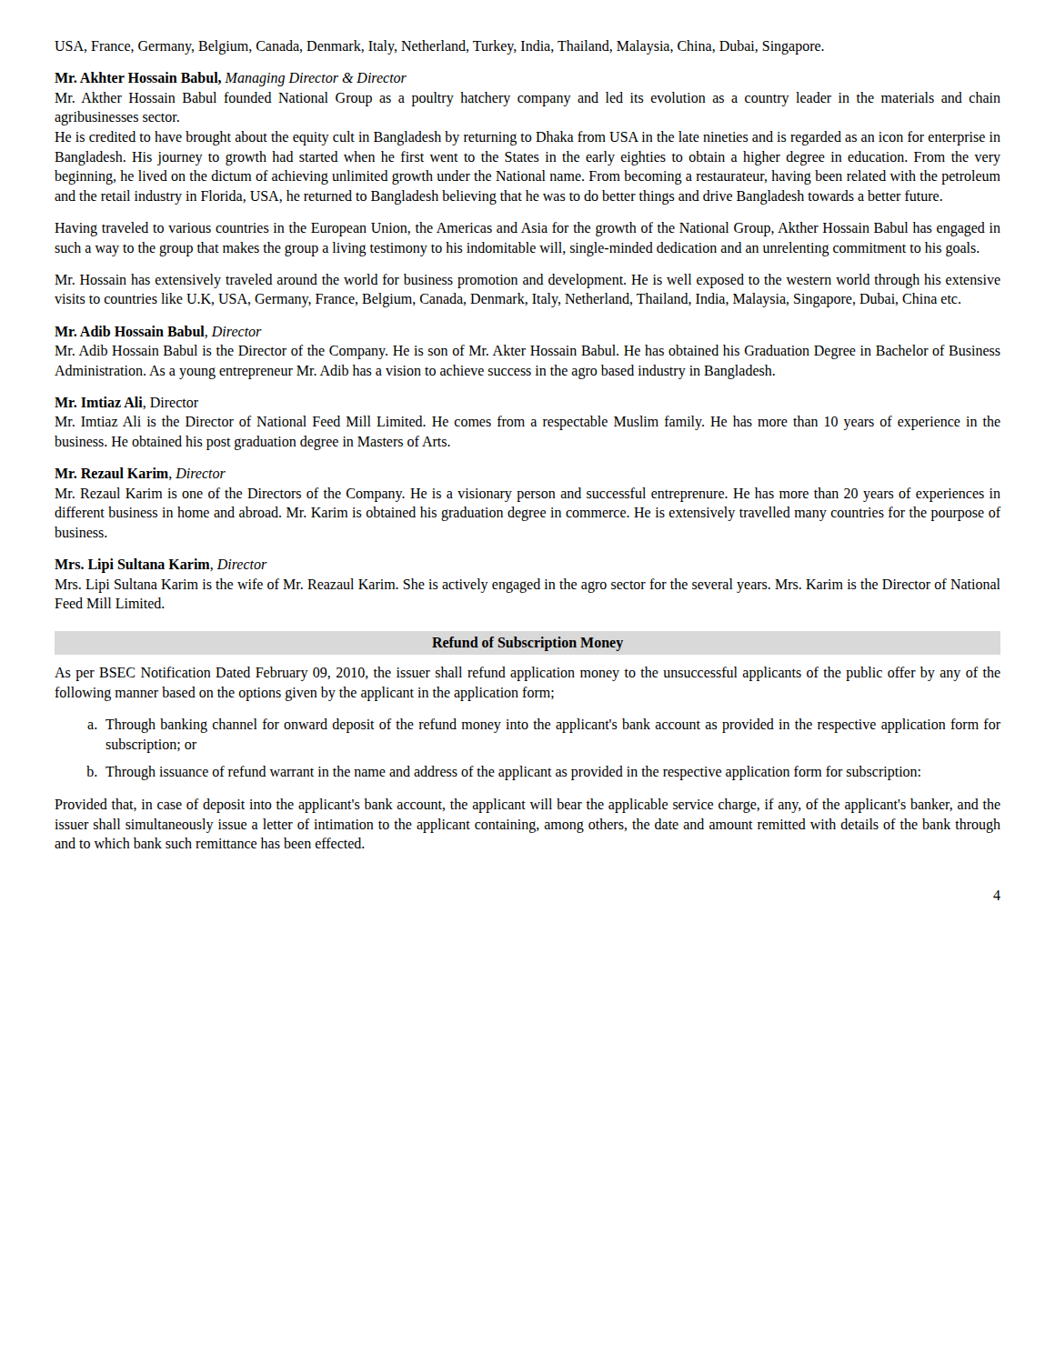USA, France, Germany, Belgium, Canada, Denmark, Italy, Netherland, Turkey, India, Thailand, Malaysia, China, Dubai, Singapore.
Mr. Akhter Hossain Babul, Managing Director & Director
Mr. Akther Hossain Babul founded National Group as a poultry hatchery company and led its evolution as a country leader in the materials and chain agribusinesses sector.
He is credited to have brought about the equity cult in Bangladesh by returning to Dhaka from USA in the late nineties and is regarded as an icon for enterprise in Bangladesh. His journey to growth had started when he first went to the States in the early eighties to obtain a higher degree in education. From the very beginning, he lived on the dictum of achieving unlimited growth under the National name. From becoming a restaurateur, having been related with the petroleum and the retail industry in Florida, USA, he returned to Bangladesh believing that he was to do better things and drive Bangladesh towards a better future.
Having traveled to various countries in the European Union, the Americas and Asia for the growth of the National Group, Akther Hossain Babul has engaged in such a way to the group that makes the group a living testimony to his indomitable will, single-minded dedication and an unrelenting commitment to his goals.
Mr. Hossain has extensively traveled around the world for business promotion and development. He is well exposed to the western world through his extensive visits to countries like U.K, USA, Germany, France, Belgium, Canada, Denmark, Italy, Netherland, Thailand, India, Malaysia, Singapore, Dubai, China etc.
Mr. Adib Hossain Babul, Director
Mr. Adib Hossain Babul is the Director of the Company. He is son of Mr. Akter Hossain Babul. He has obtained his Graduation Degree in Bachelor of Business Administration. As a young entrepreneur Mr. Adib has a vision to achieve success in the agro based industry in Bangladesh.
Mr. Imtiaz Ali, Director
Mr. Imtiaz Ali is the Director of National Feed Mill Limited. He comes from a respectable Muslim family. He has more than 10 years of experience in the business. He obtained his post graduation degree in Masters of Arts.
Mr. Rezaul Karim, Director
Mr. Rezaul Karim is one of the Directors of the Company. He is a visionary person and successful entreprenure. He has more than 20 years of experiences in different business in home and abroad. Mr. Karim is obtained his graduation degree in commerce. He is extensively travelled many countries for the pourpose of business.
Mrs. Lipi Sultana Karim, Director
Mrs. Lipi Sultana Karim is the wife of Mr. Reazaul Karim. She is actively engaged in the agro sector for the several years. Mrs. Karim is the Director of National Feed Mill Limited.
Refund of Subscription Money
As per BSEC Notification Dated February 09, 2010, the issuer shall refund application money to the unsuccessful applicants of the public offer by any of the following manner based on the options given by the applicant in the application form;
Through banking channel for onward deposit of the refund money into the applicant's bank account as provided in the respective application form for subscription; or
Through issuance of refund warrant in the name and address of the applicant as provided in the respective application form for subscription:
Provided that, in case of deposit into the applicant's bank account, the applicant will bear the applicable service charge, if any, of the applicant's banker, and the issuer shall simultaneously issue a letter of intimation to the applicant containing, among others, the date and amount remitted with details of the bank through and to which bank such remittance has been effected.
4